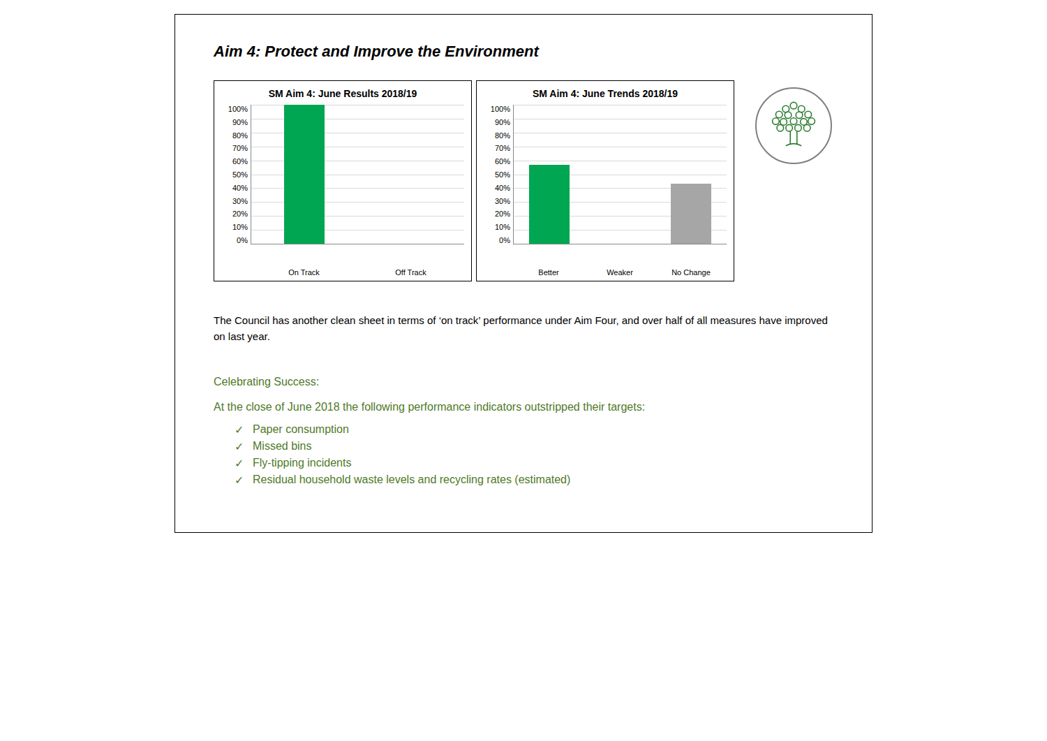Aim 4: Protect and Improve the Environment
SM Aim 4: June Results 2018/19
100% 90% 80% 70% 60% 50% 40% 30% 20% 10% 0%
On Track
Off Track
SM Aim 4: June Trends 2018/19
100% 90% 80% 70% 60% 50% 40% 30% 20% 10% 0%
Better
Weaker
No Change
The Council has another clean sheet in terms of ‘on track’ performance under Aim Four, and over half of all measures have improved on last year.
Celebrating Success:
At the close of June 2018 the following performance indicators outstripped their targets:
Paper consumption
Missed bins
Fly-tipping incidents
Residual household waste levels and recycling rates (estimated)